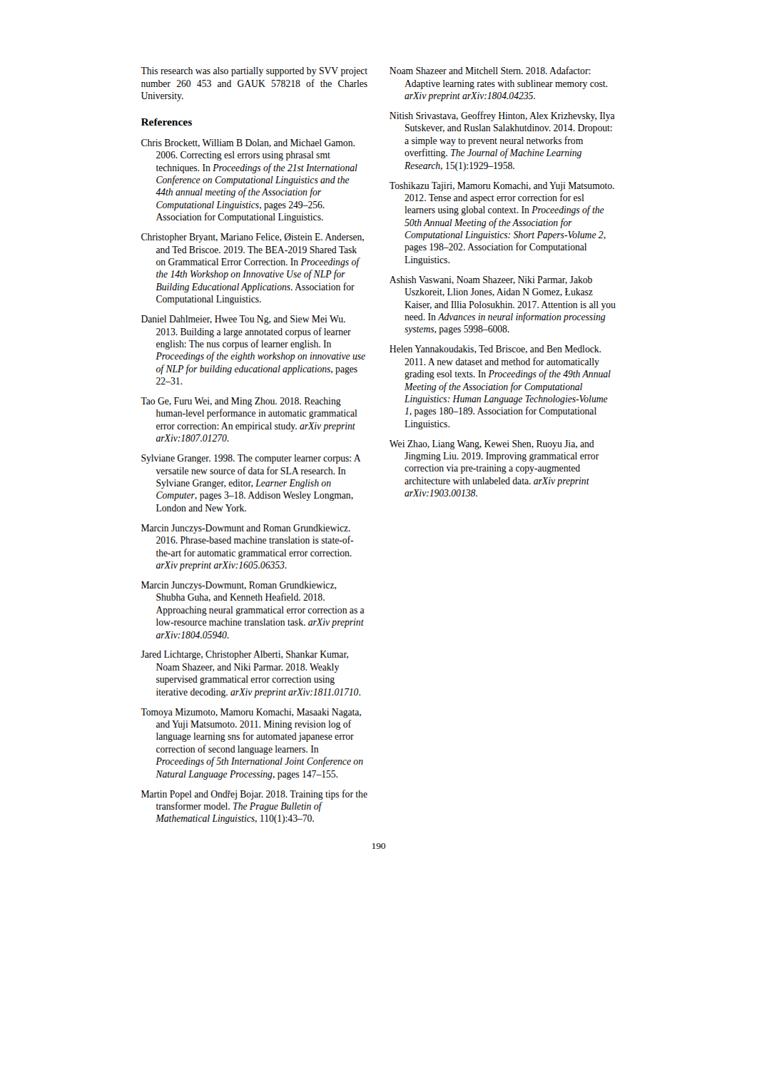This research was also partially supported by SVV project number 260 453 and GAUK 578218 of the Charles University.
References
Chris Brockett, William B Dolan, and Michael Gamon. 2006. Correcting esl errors using phrasal smt techniques. In Proceedings of the 21st International Conference on Computational Linguistics and the 44th annual meeting of the Association for Computational Linguistics, pages 249–256. Association for Computational Linguistics.
Christopher Bryant, Mariano Felice, Øistein E. Andersen, and Ted Briscoe. 2019. The BEA-2019 Shared Task on Grammatical Error Correction. In Proceedings of the 14th Workshop on Innovative Use of NLP for Building Educational Applications. Association for Computational Linguistics.
Daniel Dahlmeier, Hwee Tou Ng, and Siew Mei Wu. 2013. Building a large annotated corpus of learner english: The nus corpus of learner english. In Proceedings of the eighth workshop on innovative use of NLP for building educational applications, pages 22–31.
Tao Ge, Furu Wei, and Ming Zhou. 2018. Reaching human-level performance in automatic grammatical error correction: An empirical study. arXiv preprint arXiv:1807.01270.
Sylviane Granger. 1998. The computer learner corpus: A versatile new source of data for SLA research. In Sylviane Granger, editor, Learner English on Computer, pages 3–18. Addison Wesley Longman, London and New York.
Marcin Junczys-Dowmunt and Roman Grundkiewicz. 2016. Phrase-based machine translation is state-of-the-art for automatic grammatical error correction. arXiv preprint arXiv:1605.06353.
Marcin Junczys-Dowmunt, Roman Grundkiewicz, Shubha Guha, and Kenneth Heafield. 2018. Approaching neural grammatical error correction as a low-resource machine translation task. arXiv preprint arXiv:1804.05940.
Jared Lichtarge, Christopher Alberti, Shankar Kumar, Noam Shazeer, and Niki Parmar. 2018. Weakly supervised grammatical error correction using iterative decoding. arXiv preprint arXiv:1811.01710.
Tomoya Mizumoto, Mamoru Komachi, Masaaki Nagata, and Yuji Matsumoto. 2011. Mining revision log of language learning sns for automated japanese error correction of second language learners. In Proceedings of 5th International Joint Conference on Natural Language Processing, pages 147–155.
Martin Popel and Ondřej Bojar. 2018. Training tips for the transformer model. The Prague Bulletin of Mathematical Linguistics, 110(1):43–70.
Noam Shazeer and Mitchell Stern. 2018. Adafactor: Adaptive learning rates with sublinear memory cost. arXiv preprint arXiv:1804.04235.
Nitish Srivastava, Geoffrey Hinton, Alex Krizhevsky, Ilya Sutskever, and Ruslan Salakhutdinov. 2014. Dropout: a simple way to prevent neural networks from overfitting. The Journal of Machine Learning Research, 15(1):1929–1958.
Toshikazu Tajiri, Mamoru Komachi, and Yuji Matsumoto. 2012. Tense and aspect error correction for esl learners using global context. In Proceedings of the 50th Annual Meeting of the Association for Computational Linguistics: Short Papers-Volume 2, pages 198–202. Association for Computational Linguistics.
Ashish Vaswani, Noam Shazeer, Niki Parmar, Jakob Uszkoreit, Llion Jones, Aidan N Gomez, Łukasz Kaiser, and Illia Polosukhin. 2017. Attention is all you need. In Advances in neural information processing systems, pages 5998–6008.
Helen Yannakoudakis, Ted Briscoe, and Ben Medlock. 2011. A new dataset and method for automatically grading esol texts. In Proceedings of the 49th Annual Meeting of the Association for Computational Linguistics: Human Language Technologies-Volume 1, pages 180–189. Association for Computational Linguistics.
Wei Zhao, Liang Wang, Kewei Shen, Ruoyu Jia, and Jingming Liu. 2019. Improving grammatical error correction via pre-training a copy-augmented architecture with unlabeled data. arXiv preprint arXiv:1903.00138.
190